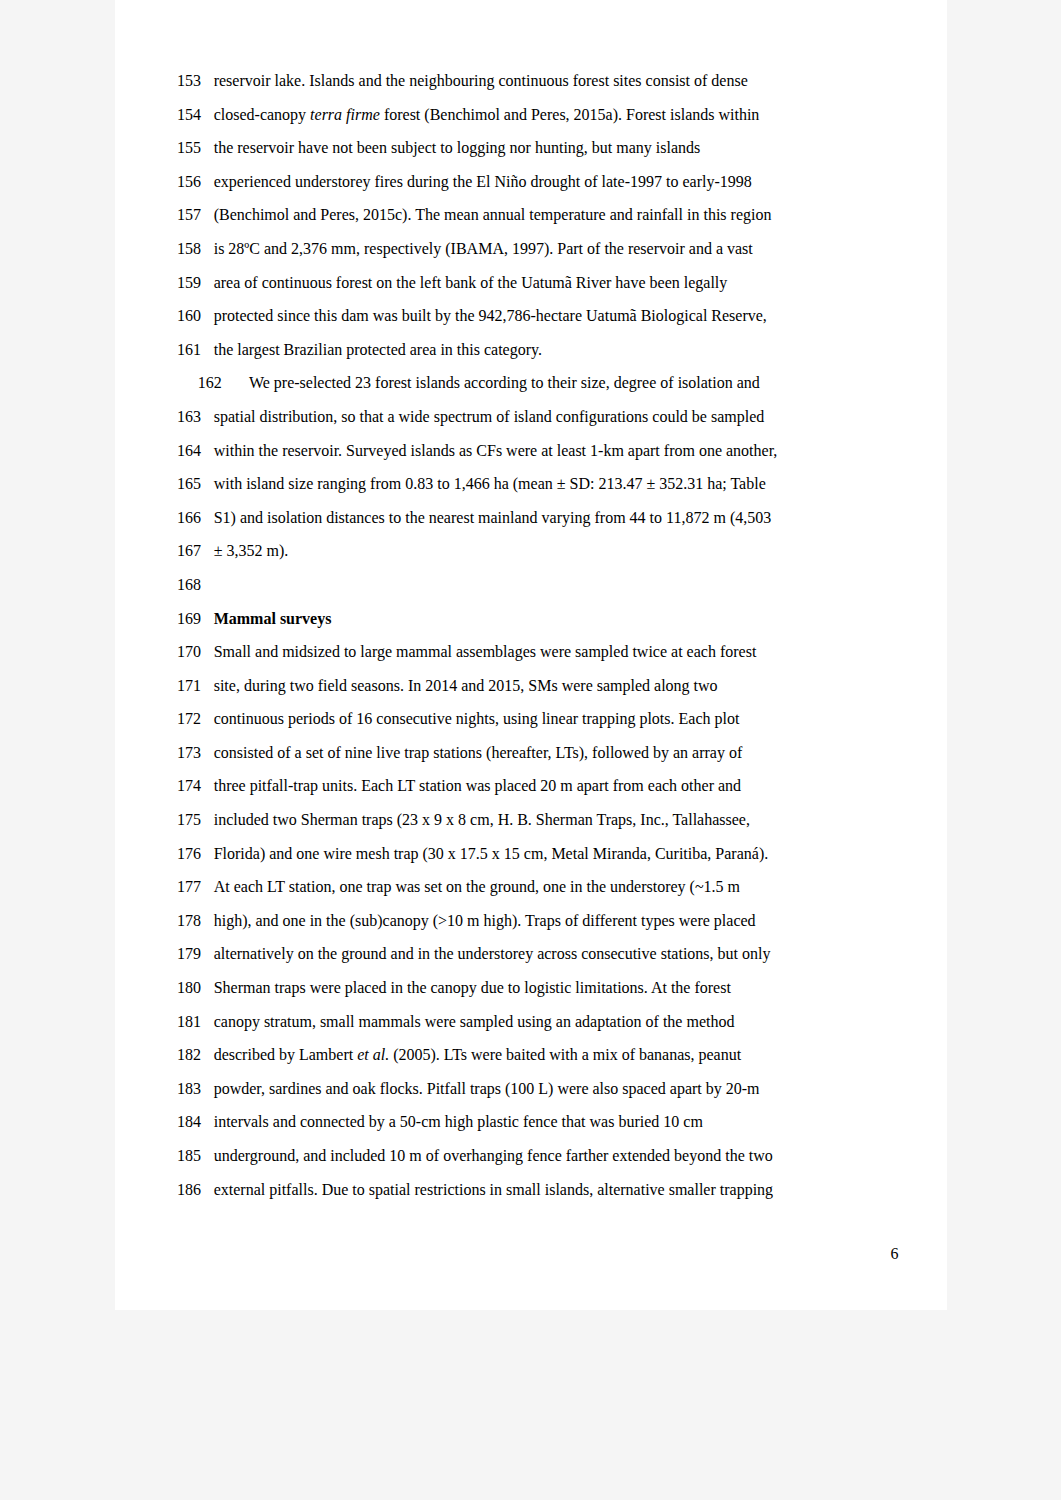reservoir lake. Islands and the neighbouring continuous forest sites consist of dense
closed-canopy terra firme forest (Benchimol and Peres, 2015a). Forest islands within
the reservoir have not been subject to logging nor hunting, but many islands
experienced understorey fires during the El Niño drought of late-1997 to early-1998
(Benchimol and Peres, 2015c). The mean annual temperature and rainfall in this region
is 28ºC and 2,376 mm, respectively (IBAMA, 1997). Part of the reservoir and a vast
area of continuous forest on the left bank of the Uatumã River have been legally
protected since this dam was built by the 942,786-hectare Uatumã Biological Reserve,
the largest Brazilian protected area in this category.
We pre-selected 23 forest islands according to their size, degree of isolation and
spatial distribution, so that a wide spectrum of island configurations could be sampled
within the reservoir. Surveyed islands as CFs were at least 1-km apart from one another,
with island size ranging from 0.83 to 1,466 ha (mean ± SD: 213.47 ± 352.31 ha; Table
S1) and isolation distances to the nearest mainland varying from 44 to 11,872 m (4,503
± 3,352 m).
Mammal surveys
Small and midsized to large mammal assemblages were sampled twice at each forest
site, during two field seasons. In 2014 and 2015, SMs were sampled along two
continuous periods of 16 consecutive nights, using linear trapping plots. Each plot
consisted of a set of nine live trap stations (hereafter, LTs), followed by an array of
three pitfall-trap units. Each LT station was placed 20 m apart from each other and
included two Sherman traps (23 x 9 x 8 cm, H. B. Sherman Traps, Inc., Tallahassee,
Florida) and one wire mesh trap (30 x 17.5 x 15 cm, Metal Miranda, Curitiba, Paraná).
At each LT station, one trap was set on the ground, one in the understorey (~1.5 m
high), and one in the (sub)canopy (>10 m high). Traps of different types were placed
alternatively on the ground and in the understorey across consecutive stations, but only
Sherman traps were placed in the canopy due to logistic limitations. At the forest
canopy stratum, small mammals were sampled using an adaptation of the method
described by Lambert et al. (2005). LTs were baited with a mix of bananas, peanut
powder, sardines and oak flocks. Pitfall traps (100 L) were also spaced apart by 20-m
intervals and connected by a 50-cm high plastic fence that was buried 10 cm
underground, and included 10 m of overhanging fence farther extended beyond the two
external pitfalls. Due to spatial restrictions in small islands, alternative smaller trapping
6